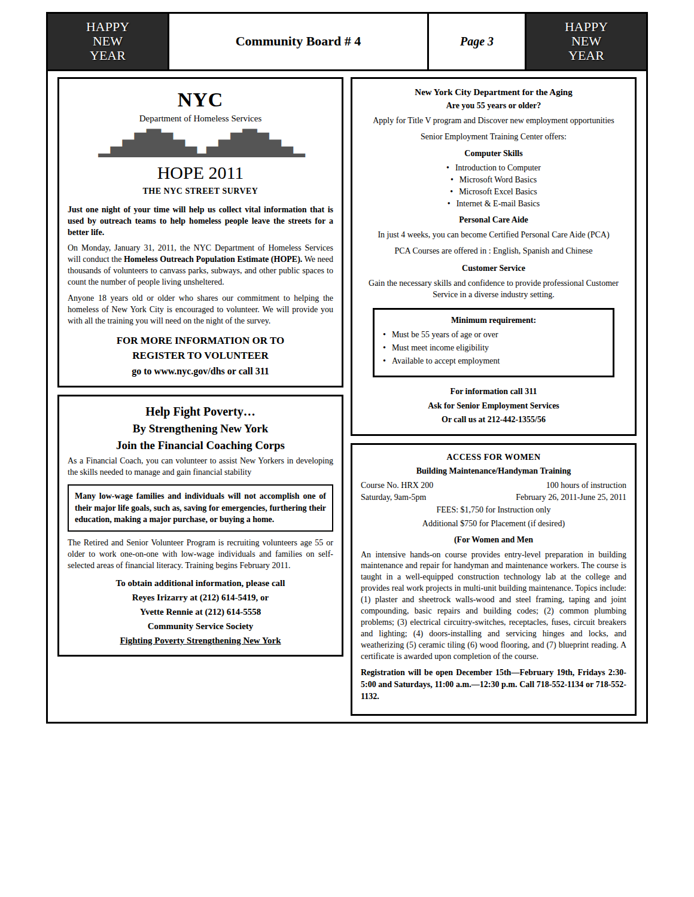HAPPY
NEW
YEAR
Community Board # 4
Page 3
HAPPY
NEW
YEAR
NYC
Department of Homeless Services
▁▃▅▇█▇▅▃▁▃▅▇█▇▅▃▁
HOPE 2011
THE NYC STREET SURVEY
Just one night of your time will help us collect vital information that is used by outreach teams to help homeless people leave the streets for a better life.
On Monday, January 31, 2011, the NYC Department of Homeless Services will conduct the Homeless Outreach Population Estimate (HOPE). We need thousands of volunteers to canvass parks, subways, and other public spaces to count the number of people living unsheltered.
Anyone 18 years old or older who shares our commitment to helping the homeless of New York City is encouraged to volunteer. We will provide you with all the training you will need on the night of the survey.
FOR MORE INFORMATION OR TO
REGISTER TO VOLUNTEER
go to www.nyc.gov/dhs or call 311
Help Fight Poverty…
By Strengthening New York
Join the Financial Coaching Corps
As a Financial Coach, you can volunteer to assist New Yorkers in developing the skills needed to manage and gain financial stability
Many low-wage families and individuals will not accomplish one of their major life goals, such as, saving for emergencies, furthering their education, making a major purchase, or buying a home.
The Retired and Senior Volunteer Program is recruiting volunteers age 55 or older to work one-on-one with low-wage individuals and families on self-selected areas of financial literacy. Training begins February 2011.
To obtain additional information, please call
Reyes Irizarry at (212) 614-5419, or
Yvette Rennie at (212) 614-5558
Community Service Society
Fighting Poverty Strengthening New York
New York City Department for the Aging
Are you 55 years or older?
Apply for Title V program and Discover new employment opportunities
Senior Employment Training Center offers:
Computer Skills
Introduction to Computer
Microsoft Word Basics
Microsoft Excel Basics
Internet & E-mail Basics
Personal Care Aide
In just 4 weeks, you can become Certified Personal Care Aide (PCA)
PCA Courses are offered in : English, Spanish and Chinese
Customer Service
Gain the necessary skills and confidence to provide professional Customer Service in a diverse industry setting.
Minimum requirement:
Must be 55 years of age or over
Must meet income eligibility
Available to accept employment
For information call 311
Ask for Senior Employment Services
Or call us at 212-442-1355/56
ACCESS FOR WOMEN
Building Maintenance/Handyman Training
Course No. HRX 200 100 hours of instruction
Saturday, 9am-5pm February 26, 2011-June 25, 2011
FEES: $1,750 for Instruction only
Additional $750 for Placement (if desired)
(For Women and Men
An intensive hands-on course provides entry-level preparation in building maintenance and repair for handyman and maintenance workers. The course is taught in a well-equipped construction technology lab at the college and provides real work projects in multi-unit building maintenance. Topics include: (1) plaster and sheetrock walls-wood and steel framing, taping and joint compounding, basic repairs and building codes; (2) common plumbing problems; (3) electrical circuitry-switches, receptacles, fuses, circuit breakers and lighting; (4) doors-installing and servicing hinges and locks, and weatherizing (5) ceramic tiling (6) wood flooring, and (7) blueprint reading. A certificate is awarded upon completion of the course.
Registration will be open December 15th—February 19th, Fridays 2:30-5:00 and Saturdays, 11:00 a.m.—12:30 p.m. Call 718-552-1134 or 718-552-1132.